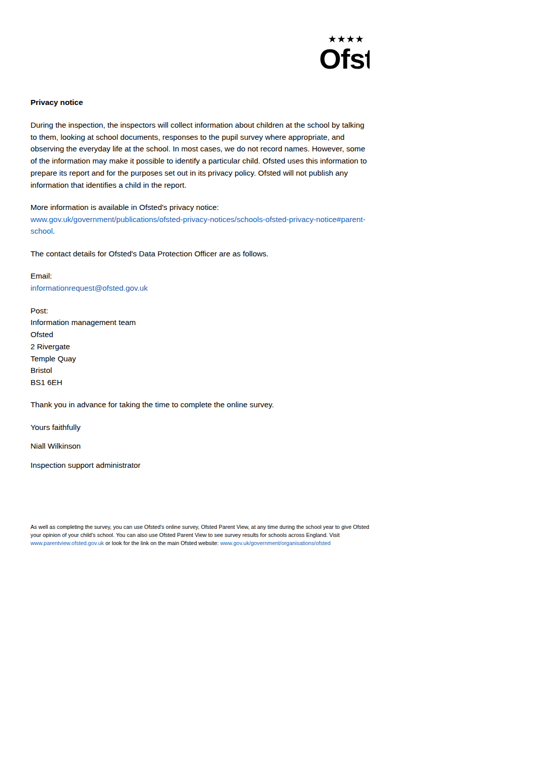Ofsted
Privacy notice
During the inspection, the inspectors will collect information about children at the school by talking to them, looking at school documents, responses to the pupil survey where appropriate, and observing the everyday life at the school. In most cases, we do not record names. However, some of the information may make it possible to identify a particular child. Ofsted uses this information to prepare its report and for the purposes set out in its privacy policy. Ofsted will not publish any information that identifies a child in the report.
More information is available in Ofsted's privacy notice:
www.gov.uk/government/publications/ofsted-privacy-notices/schools-ofsted-privacy-notice#parent-school.
The contact details for Ofsted's Data Protection Officer are as follows.
Email:
informationrequest@ofsted.gov.uk
Post: Information management team Ofsted 2 Rivergate Temple Quay Bristol BS1 6EH
Thank you in advance for taking the time to complete the online survey.
Yours faithfully
Niall Wilkinson
Inspection support administrator
As well as completing the survey, you can use Ofsted's online survey, Ofsted Parent View, at any time during the school year to give Ofsted your opinion of your child's school. You can also use Ofsted Parent View to see survey results for schools across England. Visit www.parentview.ofsted.gov.uk or look for the link on the main Ofsted website: www.gov.uk/government/organisations/ofsted